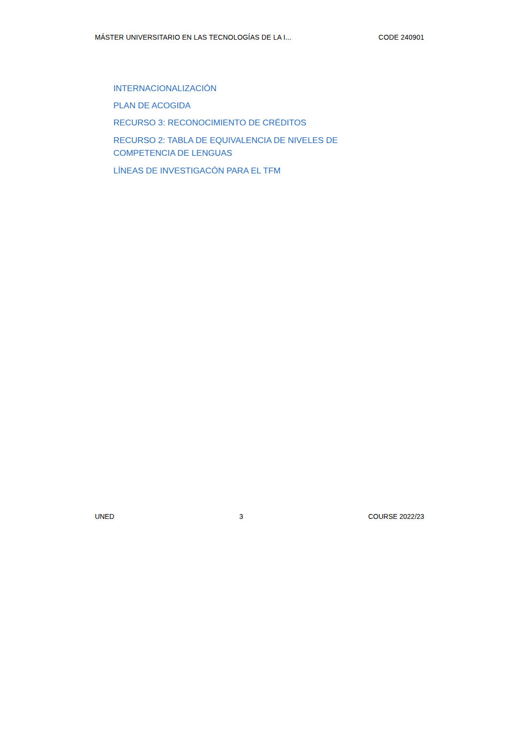MÁSTER UNIVERSITARIO EN LAS TECNOLOGÍAS DE LA I...
CODE 240901
INTERNACIONALIZACIÓN
PLAN DE ACOGIDA
RECURSO 3: RECONOCIMIENTO DE CRÉDITOS
RECURSO 2: TABLA DE EQUIVALENCIA DE NIVELES DE COMPETENCIA DE LENGUAS
LÍNEAS DE INVESTIGACÓN PARA EL TFM
UNED
3
COURSE 2022/23